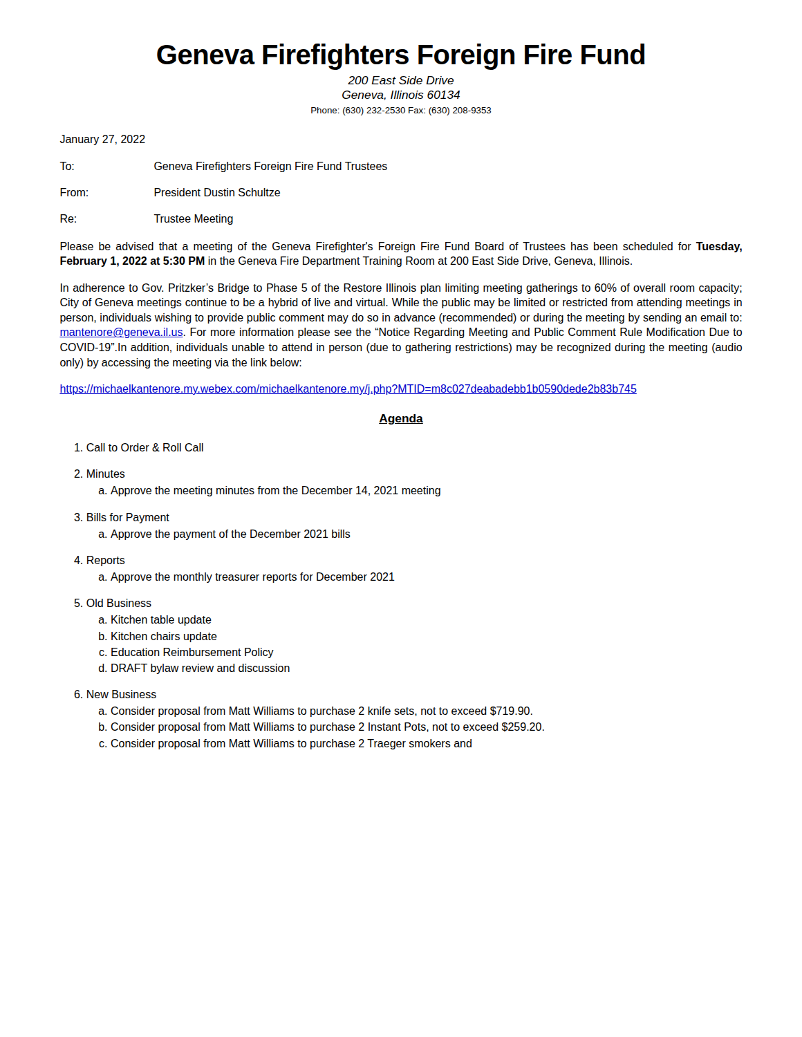Geneva Firefighters Foreign Fire Fund
200 East Side Drive
Geneva, Illinois 60134
Phone: (630) 232-2530 Fax: (630) 208-9353
January 27, 2022
To:
Geneva Firefighters Foreign Fire Fund Trustees
From:
President Dustin Schultze
Re:
Trustee Meeting
Please be advised that a meeting of the Geneva Firefighter's Foreign Fire Fund Board of Trustees has been scheduled for Tuesday, February 1, 2022 at 5:30 PM in the Geneva Fire Department Training Room at 200 East Side Drive, Geneva, Illinois.
In adherence to Gov. Pritzker’s Bridge to Phase 5 of the Restore Illinois plan limiting meeting gatherings to 60% of overall room capacity; City of Geneva meetings continue to be a hybrid of live and virtual. While the public may be limited or restricted from attending meetings in person, individuals wishing to provide public comment may do so in advance (recommended) or during the meeting by sending an email to: mantenore@geneva.il.us. For more information please see the “Notice Regarding Meeting and Public Comment Rule Modification Due to COVID-19”.In addition, individuals unable to attend in person (due to gathering restrictions) may be recognized during the meeting (audio only) by accessing the meeting via the link below:
https://michaelkantenore.my.webex.com/michaelkantenore.my/j.php?MTID=m8c027deabadebb1b0590dede2b83b745
Agenda
Call to Order & Roll Call
Minutes
Approve the meeting minutes from the December 14, 2021 meeting
Bills for Payment
Approve the payment of the December 2021 bills
Reports
Approve the monthly treasurer reports for December 2021
Old Business
Kitchen table update
Kitchen chairs update
Education Reimbursement Policy
DRAFT bylaw review and discussion
New Business
Consider proposal from Matt Williams to purchase 2 knife sets, not to exceed $719.90.
Consider proposal from Matt Williams to purchase 2 Instant Pots, not to exceed $259.20.
Consider proposal from Matt Williams to purchase 2 Traeger smokers and